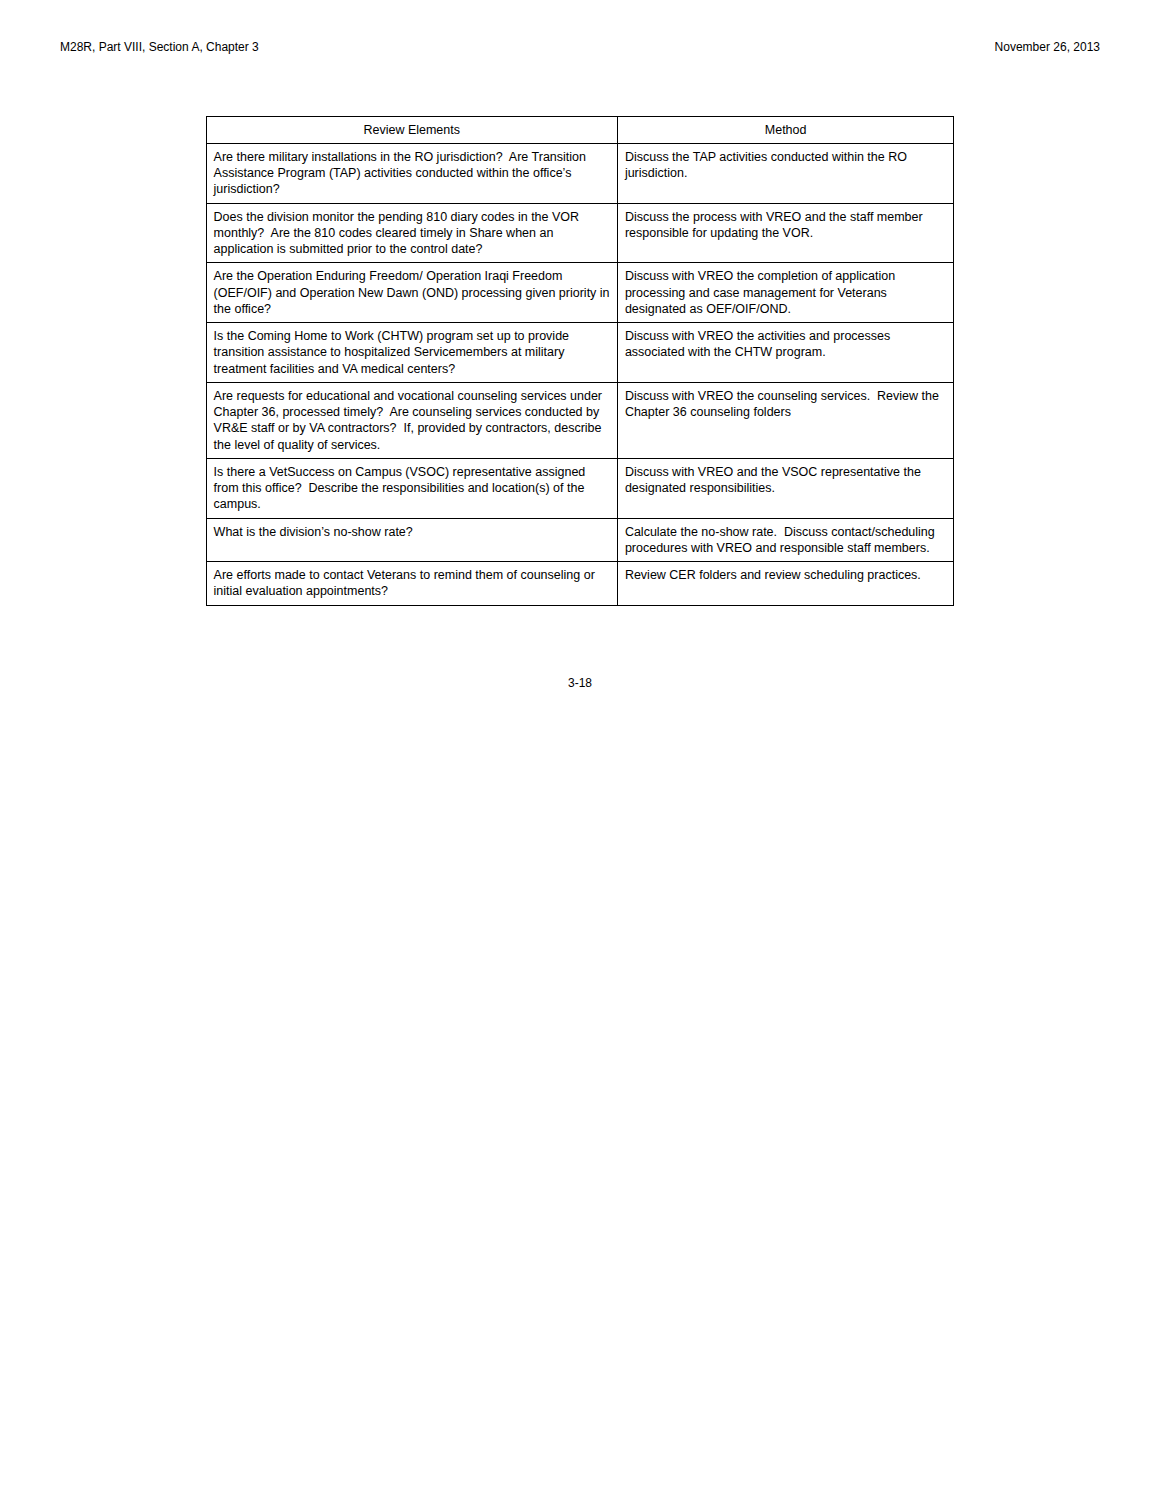M28R, Part VIII, Section A, Chapter 3 November 26, 2013
| Review Elements | Method |
| --- | --- |
| Are there military installations in the RO jurisdiction? Are Transition Assistance Program (TAP) activities conducted within the office’s jurisdiction? | Discuss the TAP activities conducted within the RO jurisdiction. |
| Does the division monitor the pending 810 diary codes in the VOR monthly? Are the 810 codes cleared timely in Share when an application is submitted prior to the control date? | Discuss the process with VREO and the staff member responsible for updating the VOR. |
| Are the Operation Enduring Freedom/ Operation Iraqi Freedom (OEF/OIF) and Operation New Dawn (OND) processing given priority in the office? | Discuss with VREO the completion of application processing and case management for Veterans designated as OEF/OIF/OND. |
| Is the Coming Home to Work (CHTW) program set up to provide transition assistance to hospitalized Servicemembers at military treatment facilities and VA medical centers? | Discuss with VREO the activities and processes associated with the CHTW program. |
| Are requests for educational and vocational counseling services under Chapter 36, processed timely? Are counseling services conducted by VR&E staff or by VA contractors? If, provided by contractors, describe the level of quality of services. | Discuss with VREO the counseling services. Review the Chapter 36 counseling folders |
| Is there a VetSuccess on Campus (VSOC) representative assigned from this office? Describe the responsibilities and location(s) of the campus. | Discuss with VREO and the VSOC representative the designated responsibilities. |
| What is the division’s no-show rate? | Calculate the no-show rate. Discuss contact/scheduling procedures with VREO and responsible staff members. |
| Are efforts made to contact Veterans to remind them of counseling or initial evaluation appointments? | Review CER folders and review scheduling practices. |
3-18